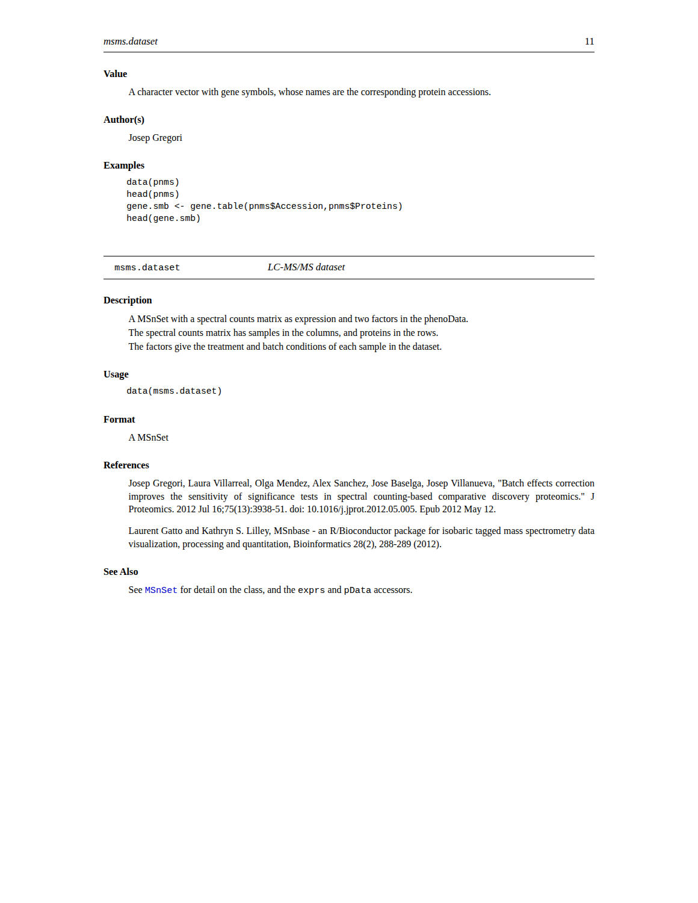msms.dataset 11
Value
A character vector with gene symbols, whose names are the corresponding protein accessions.
Author(s)
Josep Gregori
Examples
data(pnms)
head(pnms)
gene.smb <- gene.table(pnms$Accession,pnms$Proteins)
head(gene.smb)
msms.dataset LC-MS/MS dataset
Description
A MSnSet with a spectral counts matrix as expression and two factors in the phenoData.
The spectral counts matrix has samples in the columns, and proteins in the rows.
The factors give the treatment and batch conditions of each sample in the dataset.
Usage
data(msms.dataset)
Format
A MSnSet
References
Josep Gregori, Laura Villarreal, Olga Mendez, Alex Sanchez, Jose Baselga, Josep Villanueva, "Batch effects correction improves the sensitivity of significance tests in spectral counting-based comparative discovery proteomics." J Proteomics. 2012 Jul 16;75(13):3938-51. doi: 10.1016/j.jprot.2012.05.005. Epub 2012 May 12.
Laurent Gatto and Kathryn S. Lilley, MSnbase - an R/Bioconductor package for isobaric tagged mass spectrometry data visualization, processing and quantitation, Bioinformatics 28(2), 288-289 (2012).
See Also
See MSnSet for detail on the class, and the exprs and pData accessors.